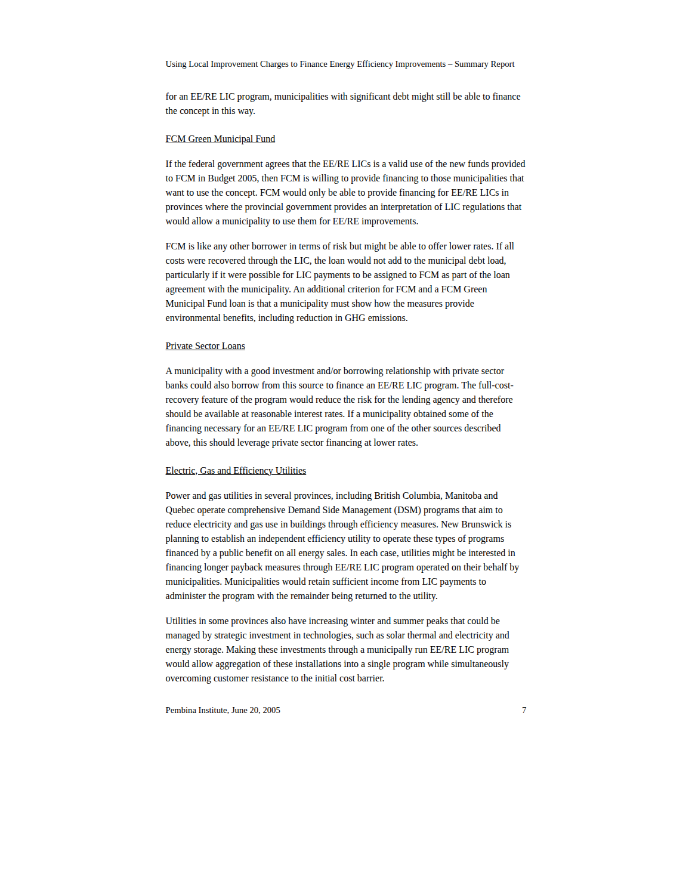Using Local Improvement Charges to Finance Energy Efficiency Improvements – Summary Report
for an EE/RE LIC program, municipalities with significant debt might still be able to finance the concept in this way.
FCM Green Municipal Fund
If the federal government agrees that the EE/RE LICs is a valid use of the new funds provided to FCM in Budget 2005, then FCM is willing to provide financing to those municipalities that want to use the concept. FCM would only be able to provide financing for EE/RE LICs in provinces where the provincial government provides an interpretation of LIC regulations that would allow a municipality to use them for EE/RE improvements.
FCM is like any other borrower in terms of risk but might be able to offer lower rates. If all costs were recovered through the LIC, the loan would not add to the municipal debt load, particularly if it were possible for LIC payments to be assigned to FCM as part of the loan agreement with the municipality. An additional criterion for FCM and a FCM Green Municipal Fund loan is that a municipality must show how the measures provide environmental benefits, including reduction in GHG emissions.
Private Sector Loans
A municipality with a good investment and/or borrowing relationship with private sector banks could also borrow from this source to finance an EE/RE LIC program. The full-cost-recovery feature of the program would reduce the risk for the lending agency and therefore should be available at reasonable interest rates. If a municipality obtained some of the financing necessary for an EE/RE LIC program from one of the other sources described above, this should leverage private sector financing at lower rates.
Electric, Gas and Efficiency Utilities
Power and gas utilities in several provinces, including British Columbia, Manitoba and Quebec operate comprehensive Demand Side Management (DSM) programs that aim to reduce electricity and gas use in buildings through efficiency measures. New Brunswick is planning to establish an independent efficiency utility to operate these types of programs financed by a public benefit on all energy sales. In each case, utilities might be interested in financing longer payback measures through EE/RE LIC program operated on their behalf by municipalities. Municipalities would retain sufficient income from LIC payments to administer the program with the remainder being returned to the utility.
Utilities in some provinces also have increasing winter and summer peaks that could be managed by strategic investment in technologies, such as solar thermal and electricity and energy storage. Making these investments through a municipally run EE/RE LIC program would allow aggregation of these installations into a single program while simultaneously overcoming customer resistance to the initial cost barrier.
Pembina Institute, June 20, 2005 7